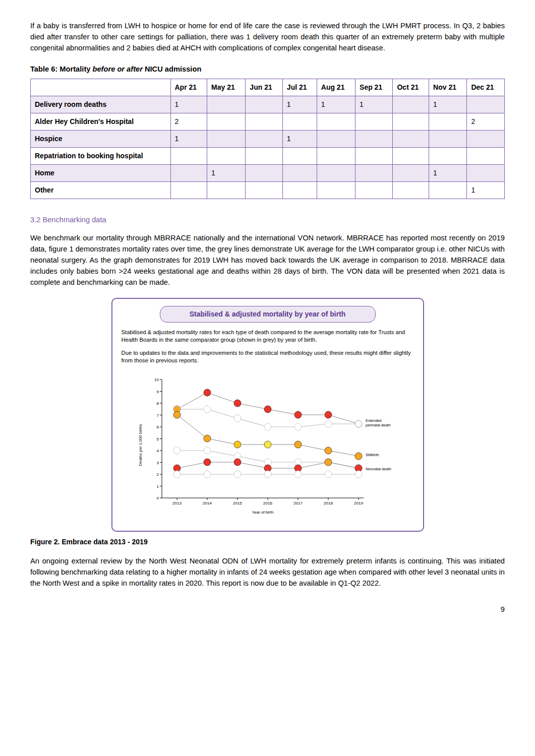If a baby is transferred from LWH to hospice or home for end of life care the case is reviewed through the LWH PMRT process. In Q3, 2 babies died after transfer to other care settings for palliation, there was 1 delivery room death this quarter of an extremely preterm baby with multiple congenital abnormalities and 2 babies died at AHCH with complications of complex congenital heart disease.
Table 6: Mortality before or after NICU admission
| | Apr 21 | May 21 | Jun 21 | Jul 21 | Aug 21 | Sep 21 | Oct 21 | Nov 21 | Dec 21 |
| --- | --- | --- | --- | --- | --- | --- | --- | --- | --- |
| Delivery room deaths | 1 | | | 1 | 1 | 1 | | 1 | |
| Alder Hey Children's Hospital | 2 | | | | | | | | 2 |
| Hospice | 1 | | | 1 | | | | | |
| Repatriation to booking hospital | | | | | | | | | |
| Home | | 1 | | | | | | 1 | |
| Other | | | | | | | | | 1 |
3.2 Benchmarking data
We benchmark our mortality through MBRRACE nationally and the international VON network. MBRRACE has reported most recently on 2019 data, figure 1 demonstrates mortality rates over time, the grey lines demonstrate UK average for the LWH comparator group i.e. other NICUs with neonatal surgery. As the graph demonstrates for 2019 LWH has moved back towards the UK average in comparison to 2018. MBRRACE data includes only babies born >24 weeks gestational age and deaths within 28 days of birth. The VON data will be presented when 2021 data is complete and benchmarking can be made.
Stabilised & adjusted mortality by year of birth
Stabilised & adjusted mortality rates for each type of death compared to the average mortality rate for Trusts and Health Boards in the same comparator group (shown in grey) by year of birth.
Due to updates to the data and improvements to the statistical methodology used, these results might differ slightly from those in previous reports.
0 1 2 3 4 5 6 7 8 9 10 2013 2014 2015 2016 2017 2018 2019 Extended perinatal death Stillbirth Neonatal death Deaths per 1,000 births Year of birth
Figure 2. Embrace data 2013 - 2019
An ongoing external review by the North West Neonatal ODN of LWH mortality for extremely preterm infants is continuing. This was initiated following benchmarking data relating to a higher mortality in infants of 24 weeks gestation age when compared with other level 3 neonatal units in the North West and a spike in mortality rates in 2020. This report is now due to be available in Q1-Q2 2022.
9